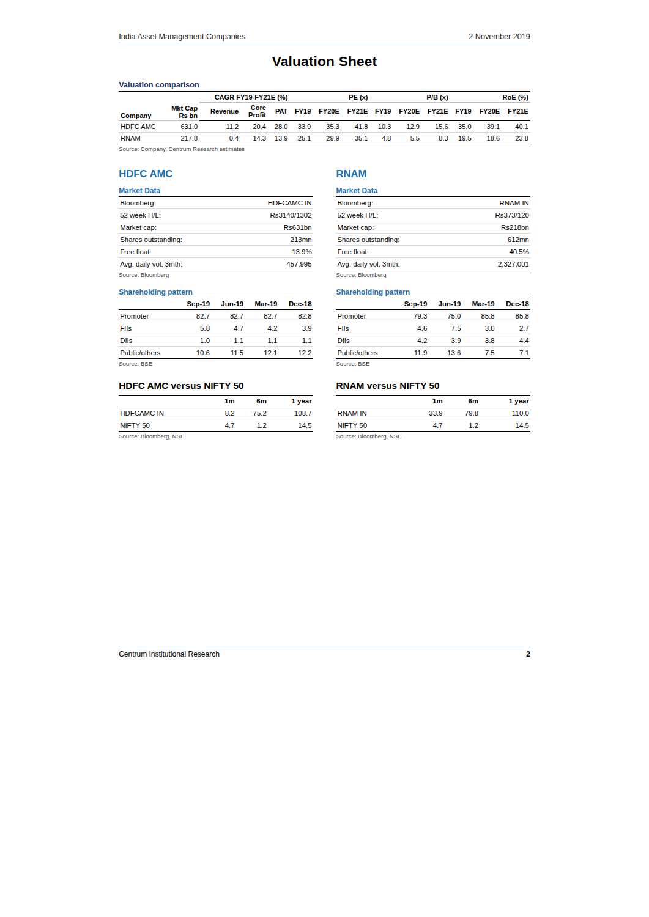India Asset Management Companies
2 November 2019
Valuation Sheet
Valuation comparison
| Company | Mkt Cap Rs bn | CAGR FY19-FY21E (%) | PE (x) | P/B (x) | RoE (%) |
| --- | --- | --- | --- | --- | --- |
| Revenue | Core Profit | PAT | FY19 | FY20E | FY21E | FY19 | FY20E | FY21E | FY19 | FY20E | FY21E |
| HDFC AMC | 631.0 | 11.2 | 20.4 | 28.0 | 33.9 | 35.3 | 41.8 | 10.3 | 12.9 | 15.6 | 35.0 | 39.1 | 40.1 |
| RNAM | 217.8 | -0.4 | 14.3 | 13.9 | 25.1 | 29.9 | 35.1 | 4.8 | 5.5 | 8.3 | 19.5 | 18.6 | 23.8 |
Source: Company, Centrum Research estimates
HDFC AMC
Market Data
| Bloomberg: | HDFCAMC IN |
| 52 week H/L: | Rs3140/1302 |
| Market cap: | Rs631bn |
| Shares outstanding: | 213mn |
| Free float: | 13.9% |
| Avg. daily vol. 3mth: | 457,995 |
Source: Bloomberg
Shareholding pattern
| | Sep-19 | Jun-19 | Mar-19 | Dec-18 |
| --- | --- | --- | --- | --- |
| Promoter | 82.7 | 82.7 | 82.7 | 82.8 |
| FIIs | 5.8 | 4.7 | 4.2 | 3.9 |
| DIIs | 1.0 | 1.1 | 1.1 | 1.1 |
| Public/others | 10.6 | 11.5 | 12.1 | 12.2 |
Source: BSE
HDFC AMC versus NIFTY 50
| | 1m | 6m | 1 year |
| --- | --- | --- | --- |
| HDFCAMC IN | 8.2 | 75.2 | 108.7 |
| NIFTY 50 | 4.7 | 1.2 | 14.5 |
Source: Bloomberg, NSE
RNAM
Market Data
| Bloomberg: | RNAM IN |
| 52 week H/L: | Rs373/120 |
| Market cap: | Rs218bn |
| Shares outstanding: | 612mn |
| Free float: | 40.5% |
| Avg. daily vol. 3mth: | 2,327,001 |
Source: Bloomberg
Shareholding pattern
| | Sep-19 | Jun-19 | Mar-19 | Dec-18 |
| --- | --- | --- | --- | --- |
| Promoter | 79.3 | 75.0 | 85.8 | 85.8 |
| FIIs | 4.6 | 7.5 | 3.0 | 2.7 |
| DIIs | 4.2 | 3.9 | 3.8 | 4.4 |
| Public/others | 11.9 | 13.6 | 7.5 | 7.1 |
Source: BSE
RNAM versus NIFTY 50
| | 1m | 6m | 1 year |
| --- | --- | --- | --- |
| RNAM IN | 33.9 | 79.8 | 110.0 |
| NIFTY 50 | 4.7 | 1.2 | 14.5 |
Source: Bloomberg, NSE
Centrum Institutional Research
2